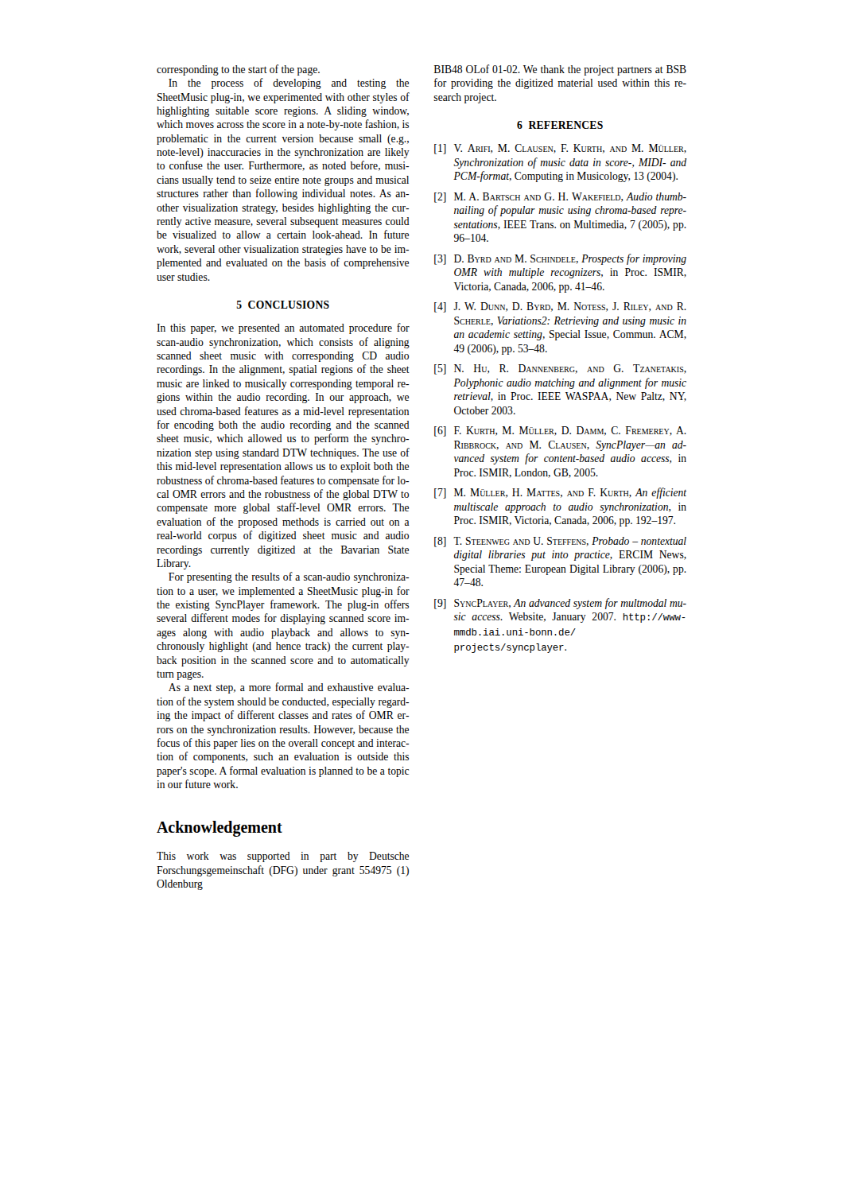corresponding to the start of the page.
In the process of developing and testing the SheetMusic plug-in, we experimented with other styles of highlighting suitable score regions. A sliding window, which moves across the score in a note-by-note fashion, is problematic in the current version because small (e.g., note-level) inaccuracies in the synchronization are likely to confuse the user. Furthermore, as noted before, musicians usually tend to seize entire note groups and musical structures rather than following individual notes. As another visualization strategy, besides highlighting the currently active measure, several subsequent measures could be visualized to allow a certain look-ahead. In future work, several other visualization strategies have to be implemented and evaluated on the basis of comprehensive user studies.
5 CONCLUSIONS
In this paper, we presented an automated procedure for scan-audio synchronization, which consists of aligning scanned sheet music with corresponding CD audio recordings. In the alignment, spatial regions of the sheet music are linked to musically corresponding temporal regions within the audio recording. In our approach, we used chroma-based features as a mid-level representation for encoding both the audio recording and the scanned sheet music, which allowed us to perform the synchronization step using standard DTW techniques. The use of this mid-level representation allows us to exploit both the robustness of chroma-based features to compensate for local OMR errors and the robustness of the global DTW to compensate more global staff-level OMR errors. The evaluation of the proposed methods is carried out on a real-world corpus of digitized sheet music and audio recordings currently digitized at the Bavarian State Library.
For presenting the results of a scan-audio synchronization to a user, we implemented a SheetMusic plug-in for the existing SyncPlayer framework. The plug-in offers several different modes for displaying scanned score images along with audio playback and allows to synchronously highlight (and hence track) the current playback position in the scanned score and to automatically turn pages.
As a next step, a more formal and exhaustive evaluation of the system should be conducted, especially regarding the impact of different classes and rates of OMR errors on the synchronization results. However, because the focus of this paper lies on the overall concept and interaction of components, such an evaluation is outside this paper's scope. A formal evaluation is planned to be a topic in our future work.
Acknowledgement
This work was supported in part by Deutsche Forschungsgemeinschaft (DFG) under grant 554975 (1) Oldenburg
BIB48 OLof 01-02. We thank the project partners at BSB for providing the digitized material used within this research project.
6 REFERENCES
[1]
V. Arifi, M. Clausen, F. Kurth, and M. Müller, Synchronization of music data in score-, MIDI- and PCM-format, Computing in Musicology, 13 (2004).
[2]
M. A. Bartsch and G. H. Wakefield, Audio thumbnailing of popular music using chroma-based representations, IEEE Trans. on Multimedia, 7 (2005), pp. 96–104.
[3]
D. Byrd and M. Schindele, Prospects for improving OMR with multiple recognizers, in Proc. ISMIR, Victoria, Canada, 2006, pp. 41–46.
[4]
J. W. Dunn, D. Byrd, M. Notess, J. Riley, and R. Scherle, Variations2: Retrieving and using music in an academic setting, Special Issue, Commun. ACM, 49 (2006), pp. 53–48.
[5]
N. Hu, R. Dannenberg, and G. Tzanetakis, Polyphonic audio matching and alignment for music retrieval, in Proc. IEEE WASPAA, New Paltz, NY, October 2003.
[6]
F. Kurth, M. Müller, D. Damm, C. Fremerey, A. Ribbrock, and M. Clausen, SyncPlayer—an advanced system for content-based audio access, in Proc. ISMIR, London, GB, 2005.
[7]
M. Müller, H. Mattes, and F. Kurth, An efficient multiscale approach to audio synchronization, in Proc. ISMIR, Victoria, Canada, 2006, pp. 192–197.
[8]
T. Steenweg and U. Steffens, Probado – nontextual digital libraries put into practice, ERCIM News, Special Theme: European Digital Library (2006), pp. 47–48.
[9]
SyncPlayer, An advanced system for multmodal music access. Website, January 2007. http://www-mmdb.iai.uni-bonn.de/ projects/syncplayer.